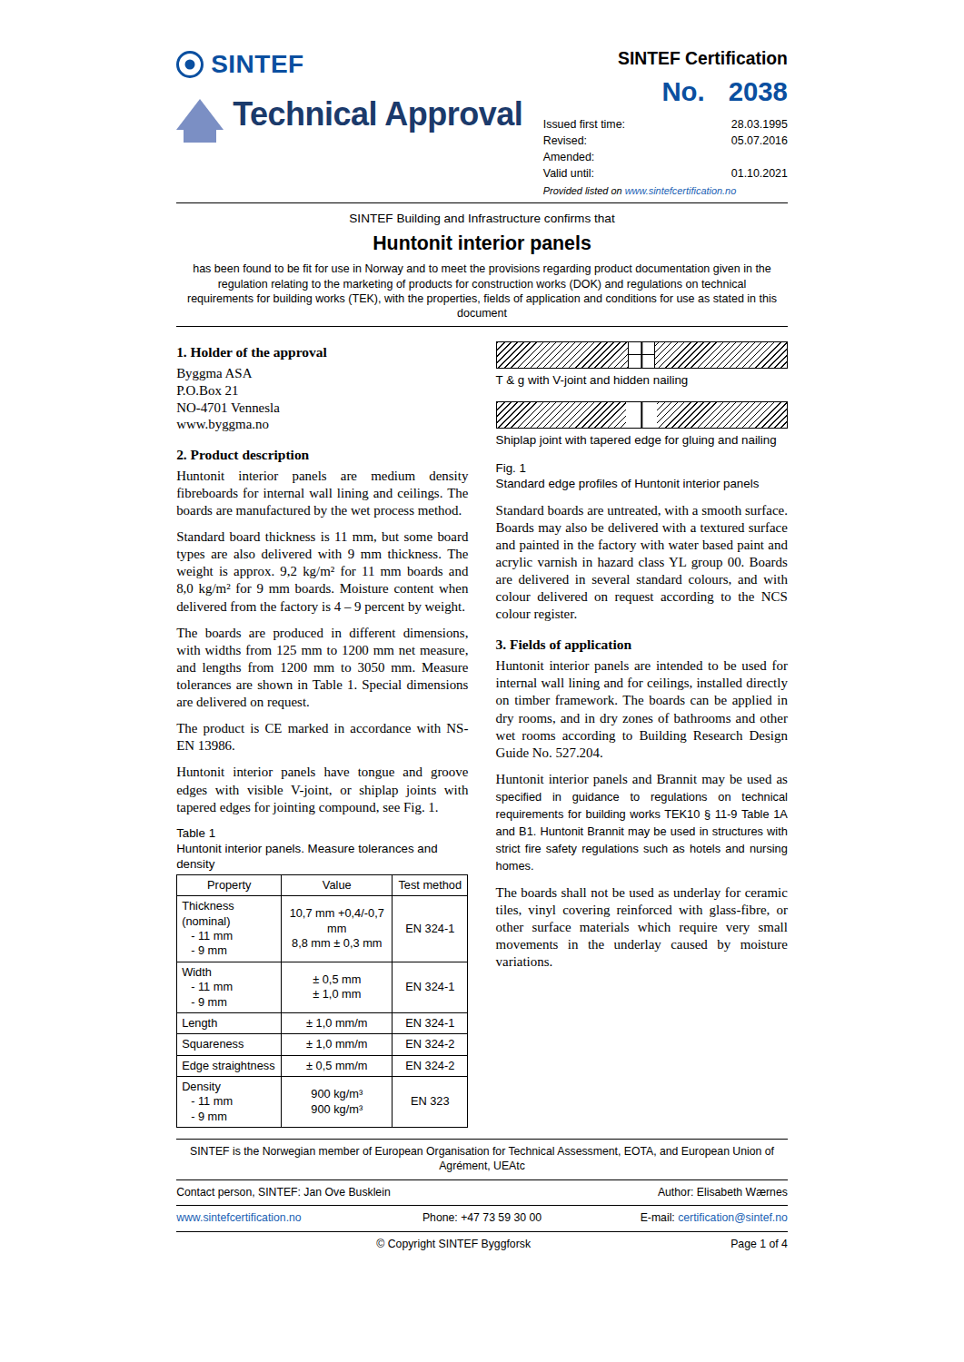SINTEF
Technical Approval
SINTEF Certification
No. 2038
| Issued first time: | 28.03.1995 |
| Revised: | 05.07.2016 |
| Amended: | |
| Valid until: | 01.10.2021 |
Provided listed on www.sintefcertification.no
SINTEF Building and Infrastructure confirms that
Huntonit interior panels
has been found to be fit for use in Norway and to meet the provisions regarding product documentation given in the regulation relating to the marketing of products for construction works (DOK) and regulations on technical requirements for building works (TEK), with the properties, fields of application and conditions for use as stated in this document
1. Holder of the approval
Byggma ASA
P.O.Box 21
NO-4701 Vennesla
www.byggma.no
2. Product description
Huntonit interior panels are medium density fibreboards for internal wall lining and ceilings. The boards are manufactured by the wet process method.
Standard board thickness is 11 mm, but some board types are also delivered with 9 mm thickness. The weight is approx. 9,2 kg/m² for 11 mm boards and 8,0 kg/m² for 9 mm boards. Moisture content when delivered from the factory is 4 – 9 percent by weight.
The boards are produced in different dimensions, with widths from 125 mm to 1200 mm net measure, and lengths from 1200 mm to 3050 mm. Measure tolerances are shown in Table 1. Special dimensions are delivered on request.
The product is CE marked in accordance with NS-EN 13986.
Huntonit interior panels have tongue and groove edges with visible V-joint, or shiplap joints with tapered edges for jointing compound, see Fig. 1.
Table 1
Huntonit interior panels. Measure tolerances and density
| Property | Value | Test method |
| --- | --- | --- |
| Thickness (nominal) - 11 mm - 9 mm | 10,7 mm +0,4/-0,7 mm 8,8 mm ± 0,3 mm | EN 324-1 |
| Width - 11 mm - 9 mm | ± 0,5 mm ± 1,0 mm | EN 324-1 |
| Length | ± 1,0 mm/m | EN 324-1 |
| Squareness | ± 1,0 mm/m | EN 324-2 |
| Edge straightness | ± 0,5 mm/m | EN 324-2 |
| Density - 11 mm - 9 mm | 900 kg/m³ 900 kg/m³ | EN 323 |
T & g with V-joint and hidden nailing
Shiplap joint with tapered edge for gluing and nailing
Fig. 1 Standard edge profiles of Huntonit interior panels
Standard boards are untreated, with a smooth surface. Boards may also be delivered with a textured surface and painted in the factory with water based paint and acrylic varnish in hazard class YL group 00. Boards are delivered in several standard colours, and with colour delivered on request according to the NCS colour register.
3. Fields of application
Huntonit interior panels are intended to be used for internal wall lining and for ceilings, installed directly on timber framework. The boards can be applied in dry rooms, and in dry zones of bathrooms and other wet rooms according to Building Research Design Guide No. 527.204.
Huntonit interior panels and Brannit may be used as specified in guidance to regulations on technical requirements for building works TEK10 § 11-9 Table 1A and B1. Huntonit Brannit may be used in structures with strict fire safety regulations such as hotels and nursing homes.
The boards shall not be used as underlay for ceramic tiles, vinyl covering reinforced with glass-fibre, or other surface materials which require very small movements in the underlay caused by moisture variations.
SINTEF is the Norwegian member of European Organisation for Technical Assessment, EOTA, and European Union of Agrément, UEAtc
Contact person, SINTEF: Jan Ove Busklein
Author: Elisabeth Wærnes
www.sintefcertification.no
Phone: +47 73 59 30 00
E-mail: certification@sintef.no
© Copyright SINTEF Byggforsk
Page 1 of 4